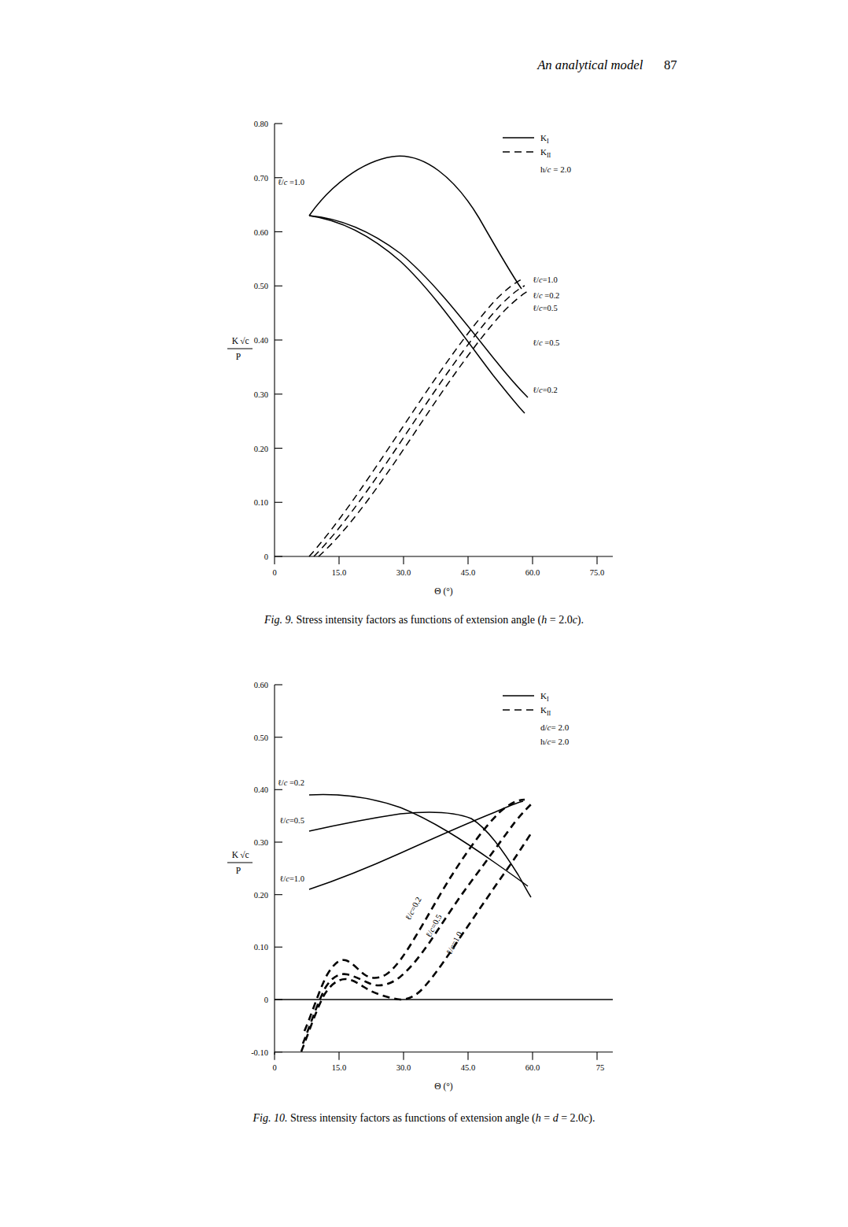An analytical model 87
0.80 0.70 0.60 0.50 0.40 0.30 0.20 0.10 0 0 15.0 30.0 45.0 60.0 75.0 Θ (°) K √c P KI KII h/c = 2.0 ℓ/c =1.0 ℓ/c=1.0 ℓ/c =0.2 ℓ/c=0.5 ℓ/c =0.5 ℓ/c=0.2
Fig. 9. Stress intensity factors as functions of extension angle (h = 2.0c).
0.60 0.50 0.40 0.30 0.20 0.10 0 -0.10 0 15.0 30.0 45.0 60.0 75 Θ (°) K √c P KI KII d/c= 2.0 h/c= 2.0 ℓ/c =0.2 ℓ/c=0.5 ℓ/c=1.0 ℓ/c=0.2 ℓ/c=0.5 ℓ/c=1.0
Fig. 10. Stress intensity factors as functions of extension angle (h = d = 2.0c).